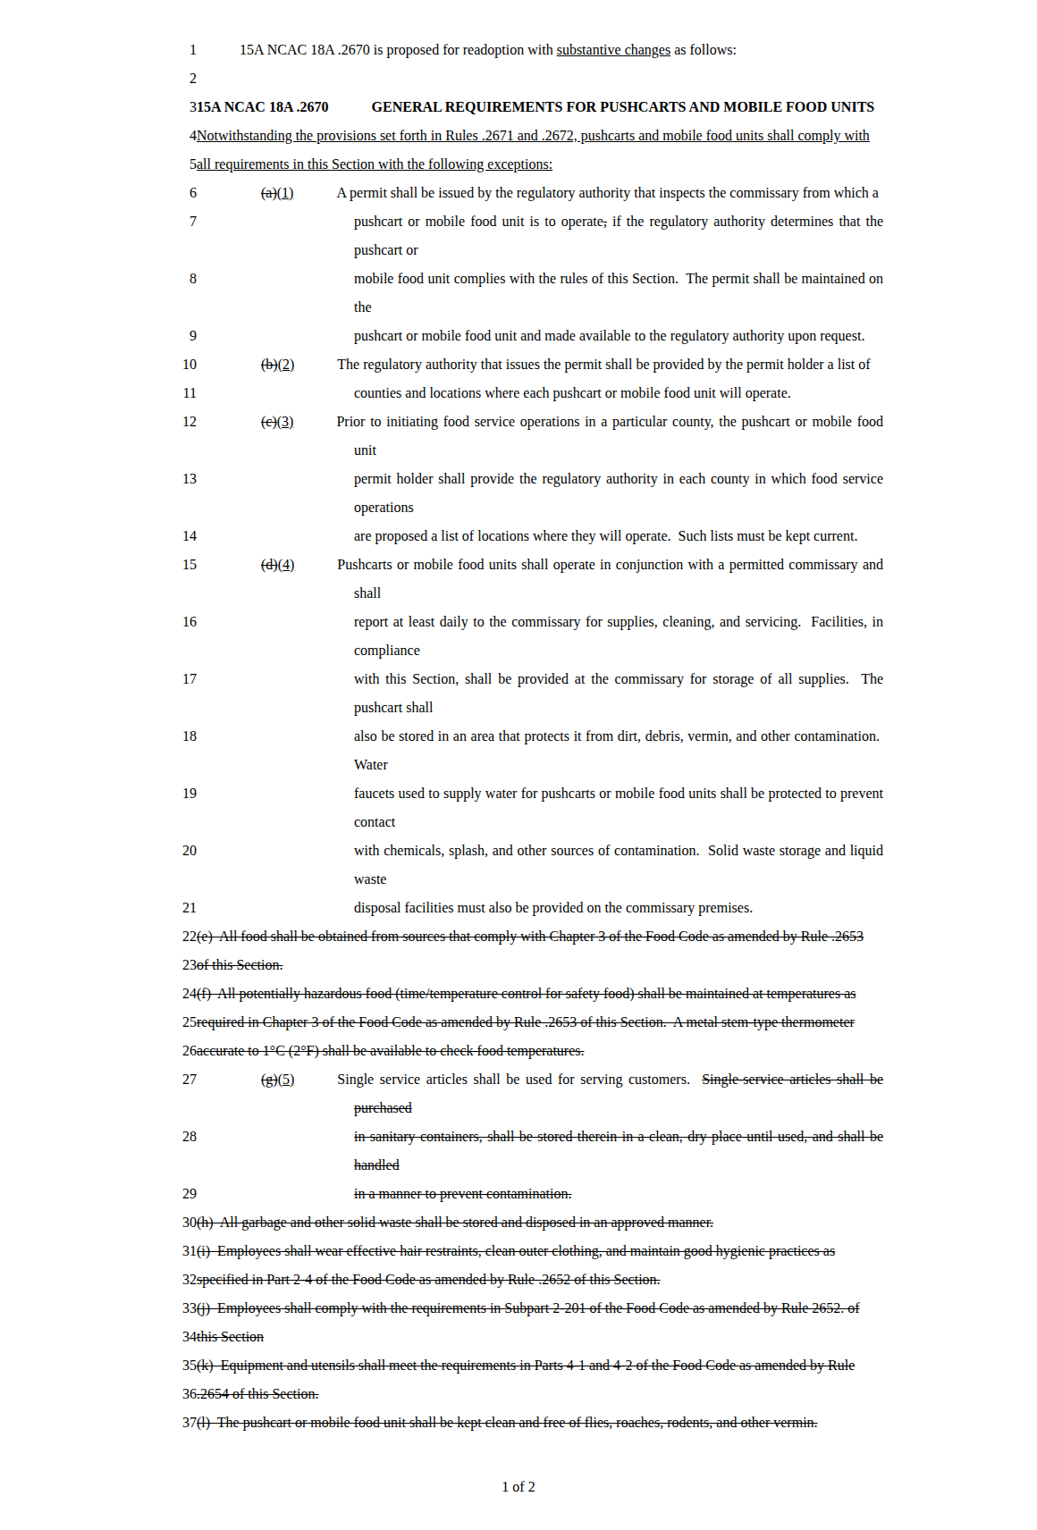| 1 | 15A NCAC 18A .2670 is proposed for readoption with substantive changes as follows: |
| 2 | |
| 3 | 15A NCAC 18A .2670 GENERAL REQUIREMENTS FOR PUSHCARTS AND MOBILE FOOD UNITS |
| 4 | Notwithstanding the provisions set forth in Rules .2671 and .2672, pushcarts and mobile food units shall comply with |
| 5 | all requirements in this Section with the following exceptions: |
| 6 | (a) (1) A permit shall be issued by the regulatory authority that inspects the commissary from which a |
| 7 | pushcart or mobile food unit is to operate , if the regulatory authority determines that the pushcart or |
| 8 | mobile food unit complies with the rules of this Section. The permit shall be maintained on the |
| 9 | pushcart or mobile food unit and made available to the regulatory authority upon request. |
| 10 | (b) (2) The regulatory authority that issues the permit shall be provided by the permit holder a list of |
| 11 | counties and locations where each pushcart or mobile food unit will operate. |
| 12 | (c) (3) Prior to initiating food service operations in a particular county, the pushcart or mobile food unit |
| 13 | permit holder shall provide the regulatory authority in each county in which food service operations |
| 14 | are proposed a list of locations where they will operate. Such lists must be kept current. |
| 15 | (d) (4) Pushcarts or mobile food units shall operate in conjunction with a permitted commissary and shall |
| 16 | report at least daily to the commissary for supplies, cleaning, and servicing. Facilities, in compliance |
| 17 | with this Section, shall be provided at the commissary for storage of all supplies. The pushcart shall |
| 18 | also be stored in an area that protects it from dirt, debris, vermin, and other contamination. Water |
| 19 | faucets used to supply water for pushcarts or mobile food units shall be protected to prevent contact |
| 20 | with chemicals, splash, and other sources of contamination. Solid waste storage and liquid waste |
| 21 | disposal facilities must also be provided on the commissary premises. |
| 22 | (e) All food shall be obtained from sources that comply with Chapter 3 of the Food Code as amended by Rule .2653 |
| 23 | of this Section. |
| 24 | (f) All potentially hazardous food (time/temperature control for safety food) shall be maintained at temperatures as |
| 25 | required in Chapter 3 of the Food Code as amended by Rule .2653 of this Section. A metal stem-type thermometer |
| 26 | accurate to 1°C (2°F) shall be available to check food temperatures. |
| 27 | (g) (5) Single service articles shall be used for serving customers. Single-service articles shall be purchased |
| 28 | in sanitary containers, shall be stored therein in a clean, dry place until used, and shall be handled |
| 29 | in a manner to prevent contamination. |
| 30 | (h) All garbage and other solid waste shall be stored and disposed in an approved manner. |
| 31 | (i) Employees shall wear effective hair restraints, clean outer clothing, and maintain good hygienic practices as |
| 32 | specified in Part 2-4 of the Food Code as amended by Rule .2652 of this Section. |
| 33 | (j) Employees shall comply with the requirements in Subpart 2-201 of the Food Code as amended by Rule 2652. of |
| 34 | this Section |
| 35 | (k) Equipment and utensils shall meet the requirements in Parts 4-1 and 4-2 of the Food Code as amended by Rule |
| 36 | .2654 of this Section. |
| 37 | (l) The pushcart or mobile food unit shall be kept clean and free of flies, roaches, rodents, and other vermin. |
1 of 2